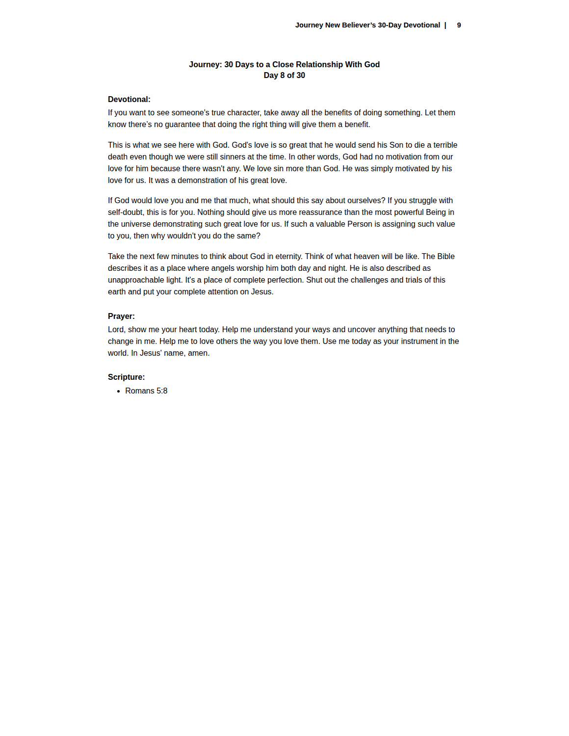Journey New Believer’s 30-Day Devotional |9
Journey: 30 Days to a Close Relationship With God Day 8 of 30
Devotional:
If you want to see someone's true character, take away all the benefits of doing something. Let them know there’s no guarantee that doing the right thing will give them a benefit.
This is what we see here with God. God's love is so great that he would send his Son to die a terrible death even though we were still sinners at the time. In other words, God had no motivation from our love for him because there wasn't any. We love sin more than God. He was simply motivated by his love for us. It was a demonstration of his great love.
If God would love you and me that much, what should this say about ourselves? If you struggle with self-doubt, this is for you. Nothing should give us more reassurance than the most powerful Being in the universe demonstrating such great love for us. If such a valuable Person is assigning such value to you, then why wouldn't you do the same?
Take the next few minutes to think about God in eternity. Think of what heaven will be like. The Bible describes it as a place where angels worship him both day and night. He is also described as unapproachable light. It's a place of complete perfection. Shut out the challenges and trials of this earth and put your complete attention on Jesus.
Prayer:
Lord, show me your heart today. Help me understand your ways and uncover anything that needs to change in me. Help me to love others the way you love them. Use me today as your instrument in the world. In Jesus' name, amen.
Scripture:
Romans 5:8